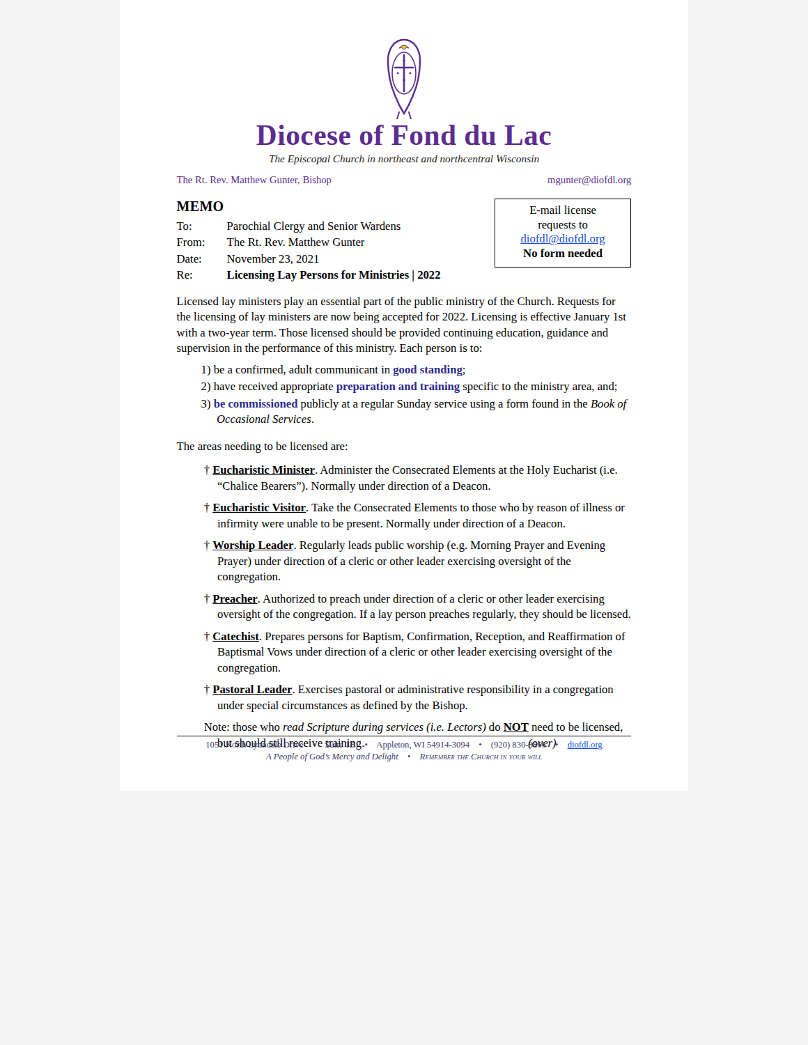Diocese of Fond du Lac
The Episcopal Church in northeast and northcentral Wisconsin
The Rt. Rev. Matthew Gunter, Bishop mgunter@diofdl.org
MEMO
| To: | Parochial Clergy and Senior Wardens |
| From: | The Rt. Rev. Matthew Gunter |
| Date: | November 23, 2021 |
| Re: | Licensing Lay Persons for Ministries / 2022 |
E-mail license
requests to
diofdl@diofdl.org
No form needed
Licensed lay ministers play an essential part of the public ministry of the Church. Requests for the licensing of lay ministers are now being accepted for 2022. Licensing is effective January 1st with a two-year term. Those licensed should be provided continuing education, guidance and supervision in the performance of this ministry. Each person is to:
1) be a confirmed, adult communicant in good standing;
2) have received appropriate preparation and training specific to the ministry area, and;
3) be commissioned publicly at a regular Sunday service using a form found in the Book of Occasional Services.
The areas needing to be licensed are:
† Eucharistic Minister. Administer the Consecrated Elements at the Holy Eucharist (i.e. “Chalice Bearers”). Normally under direction of a Deacon.
† Eucharistic Visitor. Take the Consecrated Elements to those who by reason of illness or infirmity were unable to be present. Normally under direction of a Deacon.
† Worship Leader. Regularly leads public worship (e.g. Morning Prayer and Evening Prayer) under direction of a cleric or other leader exercising oversight of the congregation.
† Preacher. Authorized to preach under direction of a cleric or other leader exercising oversight of the congregation. If a lay person preaches regularly, they should be licensed.
† Catechist. Prepares persons for Baptism, Confirmation, Reception, and Reaffirmation of Baptismal Vows under direction of a cleric or other leader exercising oversight of the congregation.
† Pastoral Leader. Exercises pastoral or administrative responsibility in a congregation under special circumstances as defined by the Bishop.
Note: those who read Scripture during services (i.e. Lectors) do NOT need to be licensed, but should still receive training. (over)
1051 North Lynndale Drive • Suite 1B • Appleton, WI 54914-3094 • (920) 830-8866 • diofdl.org
A People of God’s Mercy and Delight • Remember the Church in your will